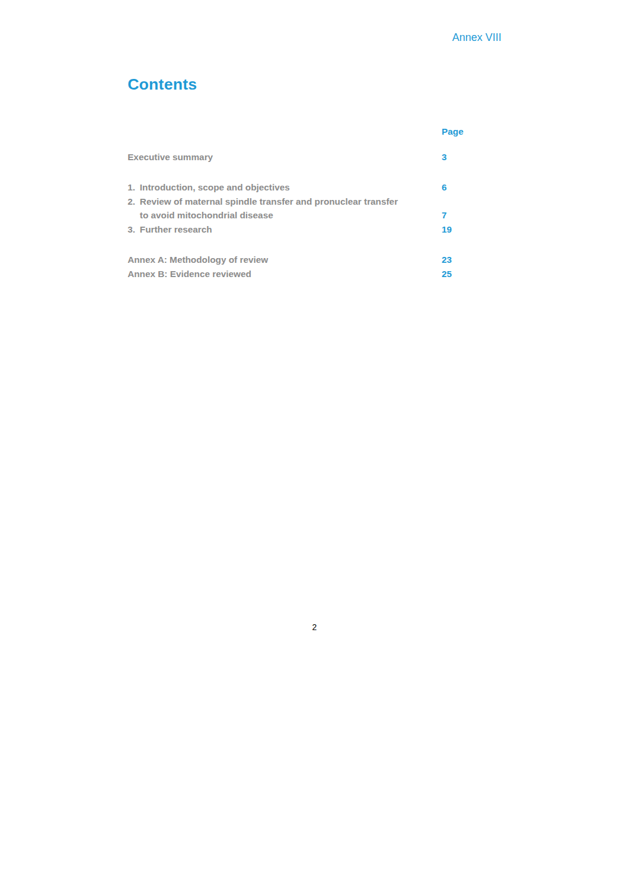Annex VIII
Contents
| | Page |
| Executive summary | 3 |
| 1. Introduction, scope and objectives | 6 |
| 2. Review of maternal spindle transfer and pronuclear transfer | |
| to avoid mitochondrial disease | 7 |
| 3. Further research | 19 |
| Annex A: Methodology of review | 23 |
| Annex B: Evidence reviewed | 25 |
2